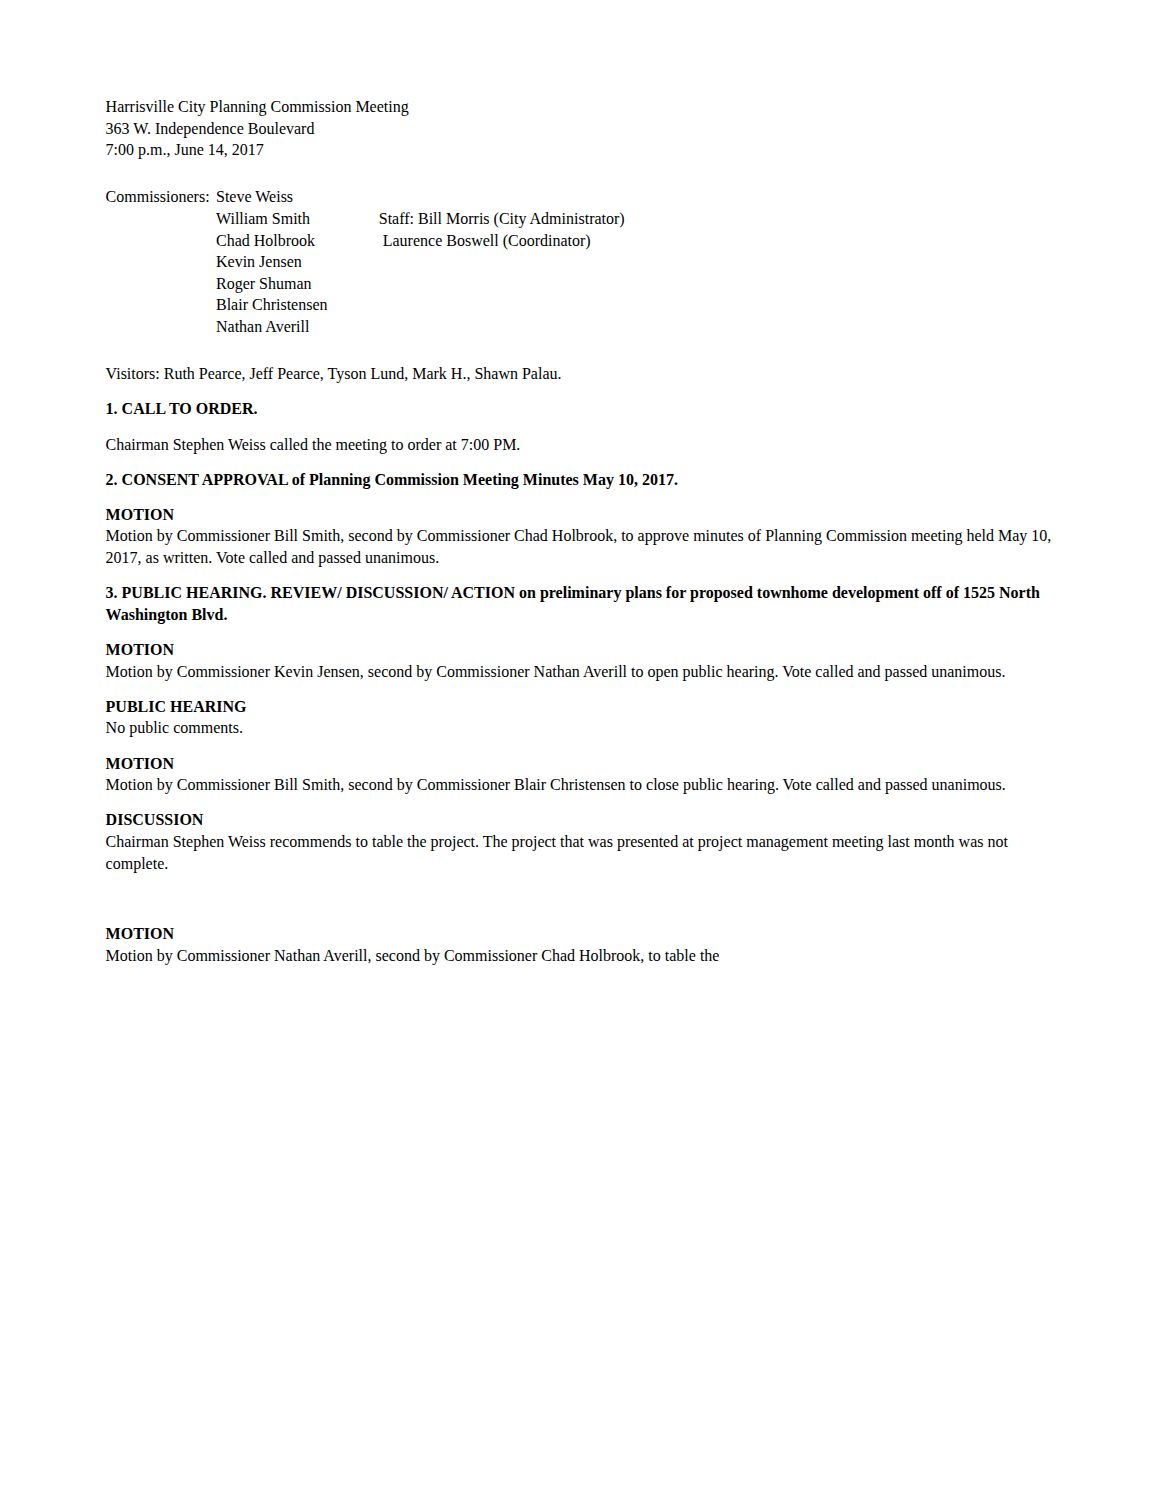Harrisville City Planning Commission Meeting
363 W. Independence Boulevard
7:00 p.m., June 14, 2017
| Commissioners: | Steve Weiss | |
| | William Smith | Staff: Bill Morris (City Administrator) |
| | Chad Holbrook | Laurence Boswell (Coordinator) |
| | Kevin Jensen | |
| | Roger Shuman | |
| | Blair Christensen | |
| | Nathan Averill | |
Visitors: Ruth Pearce, Jeff Pearce, Tyson Lund, Mark H., Shawn Palau.
1. CALL TO ORDER.
Chairman Stephen Weiss called the meeting to order at 7:00 PM.
2. CONSENT APPROVAL of Planning Commission Meeting Minutes May 10, 2017.
MOTION
Motion by Commissioner Bill Smith, second by Commissioner Chad Holbrook, to approve minutes of Planning Commission meeting held May 10, 2017, as written. Vote called and passed unanimous.
3. PUBLIC HEARING. REVIEW/ DISCUSSION/ ACTION on preliminary plans for proposed townhome development off of 1525 North Washington Blvd.
MOTION
Motion by Commissioner Kevin Jensen, second by Commissioner Nathan Averill to open public hearing. Vote called and passed unanimous.
PUBLIC HEARING
No public comments.
MOTION
Motion by Commissioner Bill Smith, second by Commissioner Blair Christensen to close public hearing. Vote called and passed unanimous.
DISCUSSION
Chairman Stephen Weiss recommends to table the project. The project that was presented at project management meeting last month was not complete.
MOTION
Motion by Commissioner Nathan Averill, second by Commissioner Chad Holbrook, to table the